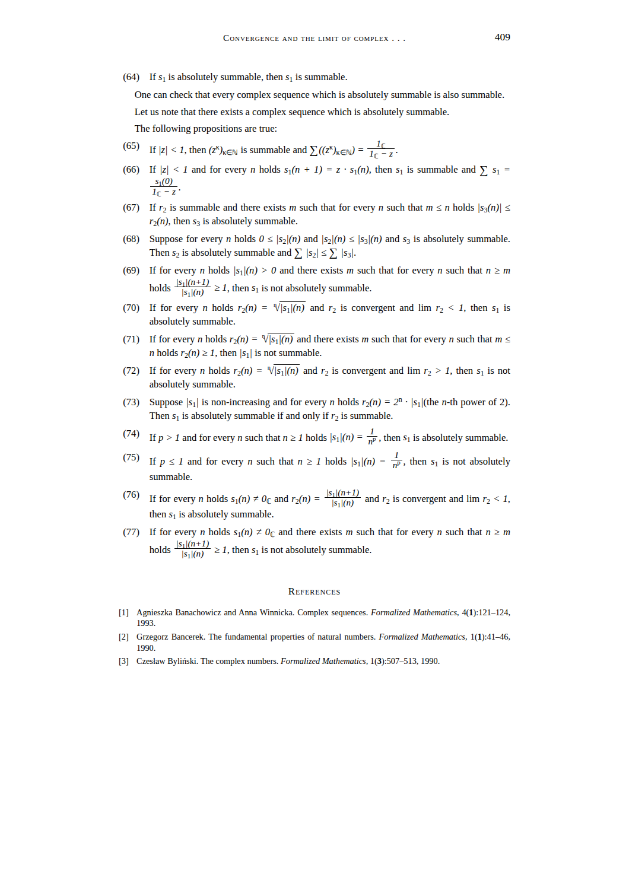Convergence and the limit of complex . . . 409
(64) If s1 is absolutely summable, then s1 is summable.
One can check that every complex sequence which is absolutely summable is also summable.
Let us note that there exists a complex sequence which is absolutely summable.
The following propositions are true:
(65) If |z| < 1, then (zκ)κ∈ℕ is summable and ∑((zκ)κ∈ℕ) = 1ℂ 1ℂ − z.
(66) If |z| < 1 and for every n holds s1(n + 1) = z · s1(n), then s1 is summable and ∑ s1 = s1(0) 1ℂ − z.
(67) If r2 is summable and there exists m such that for every n such that m ≤ n holds |s3(n)| ≤ r2(n), then s3 is absolutely summable.
(68) Suppose for every n holds 0 ≤ |s2|(n) and |s2|(n) ≤ |s3|(n) and s3 is absolutely summable. Then s2 is absolutely summable and ∑ |s2| ≤ ∑ |s3|.
(69) If for every n holds |s1|(n) > 0 and there exists m such that for every n such that n ≥ m holds |s1|(n+1)|s1|(n) ≥ 1, then s1 is not absolutely summable.
(70) If for every n holds r2(n) = n√|s1|(n) and r2 is convergent and lim r2 < 1, then s1 is absolutely summable.
(71) If for every n holds r2(n) = n√|s1|(n) and there exists m such that for every n such that m ≤ n holds r2(n) ≥ 1, then |s1| is not summable.
(72) If for every n holds r2(n) = n√|s1|(n) and r2 is convergent and lim r2 > 1, then s1 is not absolutely summable.
(73) Suppose |s1| is non-increasing and for every n holds r2(n) = 2n · |s1|(the n-th power of 2). Then s1 is absolutely summable if and only if r2 is summable.
(74) If p > 1 and for every n such that n ≥ 1 holds |s1|(n) = 1 np, then s1 is absolutely summable.
(75) If p ≤ 1 and for every n such that n ≥ 1 holds |s1|(n) = 1 np, then s1 is not absolutely summable.
(76) If for every n holds s1(n) ≠ 0ℂ and r2(n) = |s1|(n+1)|s1|(n) and r2 is convergent and lim r2 < 1, then s1 is absolutely summable.
(77) If for every n holds s1(n) ≠ 0ℂ and there exists m such that for every n such that n ≥ m holds |s1|(n+1)|s1|(n) ≥ 1, then s1 is not absolutely summable.
References
[1] Agnieszka Banachowicz and Anna Winnicka. Complex sequences. Formalized Mathematics, 4(1):121–124, 1993.
[2] Grzegorz Bancerek. The fundamental properties of natural numbers. Formalized Mathematics, 1(1):41–46, 1990.
[3] Czesław Byliński. The complex numbers. Formalized Mathematics, 1(3):507–513, 1990.